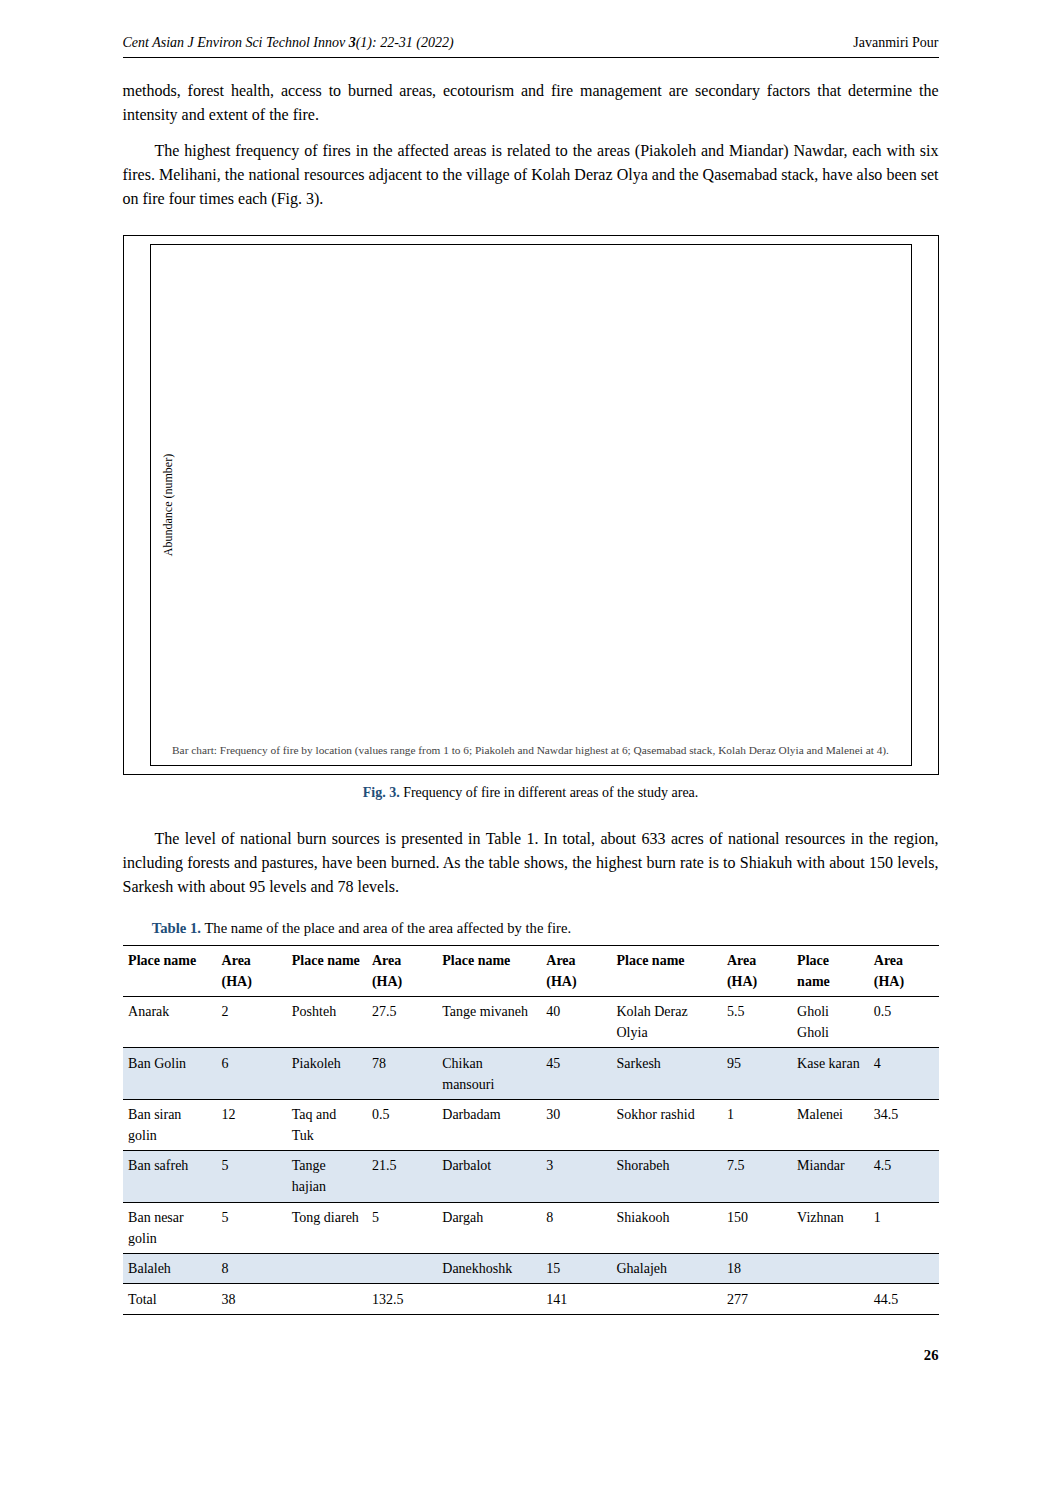Cent Asian J Environ Sci Technol Innov 3(1): 22-31 (2022) Javanmiri Pour
methods, forest health, access to burned areas, ecotourism and fire management are secondary factors that determine the intensity and extent of the fire.
The highest frequency of fires in the affected areas is related to the areas (Piakoleh and Miandar) Nawdar, each with six fires. Melihani, the national resources adjacent to the village of Kolah Deraz Olya and the Qasemabad stack, have also been set on fire four times each (Fig. 3).
Abundance (number)
Bar chart: Frequency of fire by location (values range from 1 to 6; Piakoleh and Nawdar highest at 6; Qasemabad stack, Kolah Deraz Olyia and Malenei at 4).
Fig. 3. Frequency of fire in different areas of the study area.
The level of national burn sources is presented in Table 1. In total, about 633 acres of national resources in the region, including forests and pastures, have been burned. As the table shows, the highest burn rate is to Shiakuh with about 150 levels, Sarkesh with about 95 levels and 78 levels.
Table 1. The name of the place and area of the area affected by the fire.
| Place name | Area (HA) | Place name | Area (HA) | Place name | Area (HA) | Place name | Area (HA) | Place name | Area (HA) |
| --- | --- | --- | --- | --- | --- | --- | --- | --- | --- |
| Anarak | 2 | Poshteh | 27.5 | Tange mivaneh | 40 | Kolah Deraz Olyia | 5.5 | Gholi Gholi | 0.5 |
| Ban Golin | 6 | Piakoleh | 78 | Chikan mansouri | 45 | Sarkesh | 95 | Kase karan | 4 |
| Ban siran golin | 12 | Taq and Tuk | 0.5 | Darbadam | 30 | Sokhor rashid | 1 | Malenei | 34.5 |
| Ban safreh | 5 | Tange hajian | 21.5 | Darbalot | 3 | Shorabeh | 7.5 | Miandar | 4.5 |
| Ban nesar golin | 5 | Tong diareh | 5 | Dargah | 8 | Shiakooh | 150 | Vizhnan | 1 |
| Balaleh | 8 | | | Danekhoshk | 15 | Ghalajeh | 18 | | |
| Total | 38 | | 132.5 | | 141 | | 277 | | 44.5 |
26